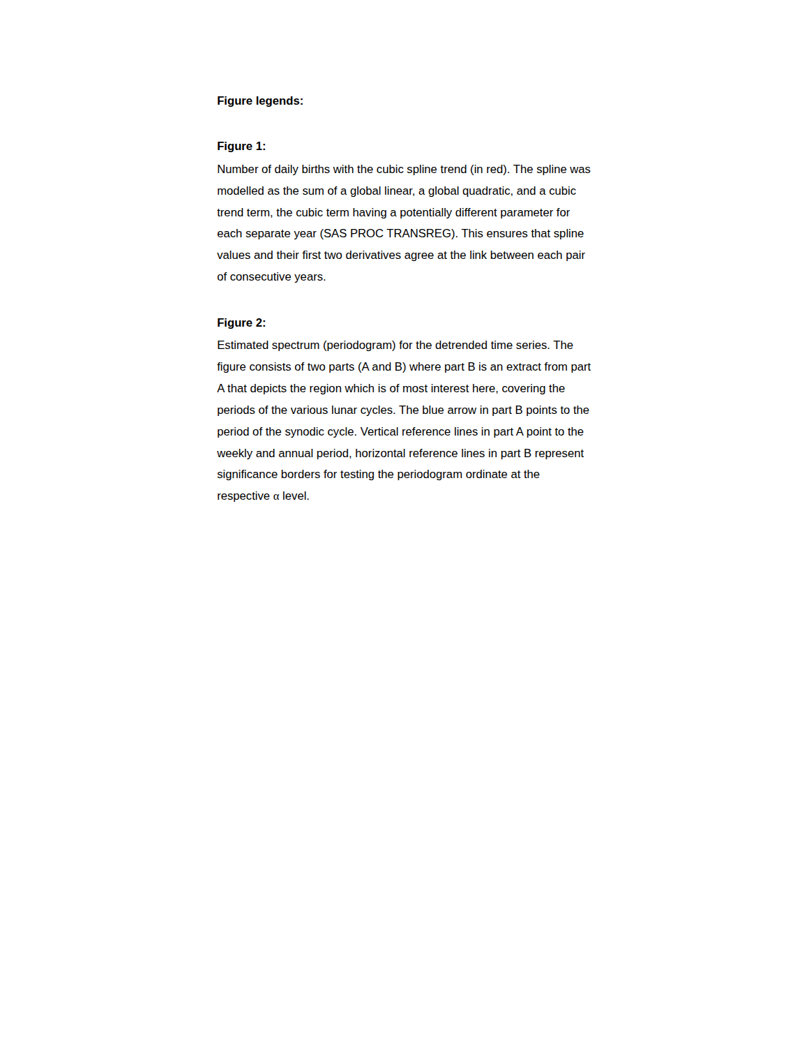Figure legends:
Figure 1:
Number of daily births with the cubic spline trend (in red). The spline was modelled as the sum of a global linear, a global quadratic, and a cubic trend term, the cubic term having a potentially different parameter for each separate year (SAS PROC TRANSREG). This ensures that spline values and their first two derivatives agree at the link between each pair of consecutive years.
Figure 2:
Estimated spectrum (periodogram) for the detrended time series. The figure consists of two parts (A and B) where part B is an extract from part A that depicts the region which is of most interest here, covering the periods of the various lunar cycles. The blue arrow in part B points to the period of the synodic cycle. Vertical reference lines in part A point to the weekly and annual period, horizontal reference lines in part B represent significance borders for testing the periodogram ordinate at the respective α level.